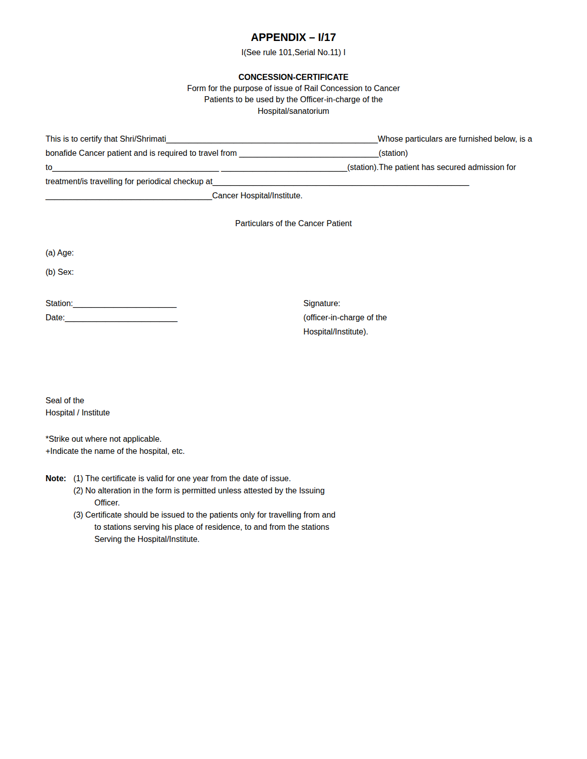APPENDIX – I/17
I(See rule 101,Serial No.11) I
CONCESSION-CERTIFICATE
Form for the purpose of issue of Rail Concession to Cancer
Patients to be used by the Officer-in-charge of the
Hospital/sanatorium
This is to certify that Shri/Shrimati_______________________________________________Whose particulars are furnished below, is a bonafide Cancer patient and is required to travel from _______________________________(station) to_____________________________________ ____________________________(station).The patient has secured admission for treatment/is travelling for periodical checkup at_________________________________________________________ _____________________________________Cancer Hospital/Institute.
Particulars of the Cancer Patient
(a) Age:
(b) Sex:
| Station: _______________________ Date: _________________________ | Signature: (officer-in-charge of the Hospital/Institute). |
Seal of the
Hospital / Institute
*Strike out where not applicable.
+Indicate the name of the hospital, etc.
| Note: | (1) | The certificate is valid for one year from the date of issue. |
| | (2) | No alteration in the form is permitted unless attested by the Issuing Officer. |
| | (3) | Certificate should be issued to the patients only for travelling from and to stations serving his place of residence, to and from the stations Serving the Hospital/Institute. |